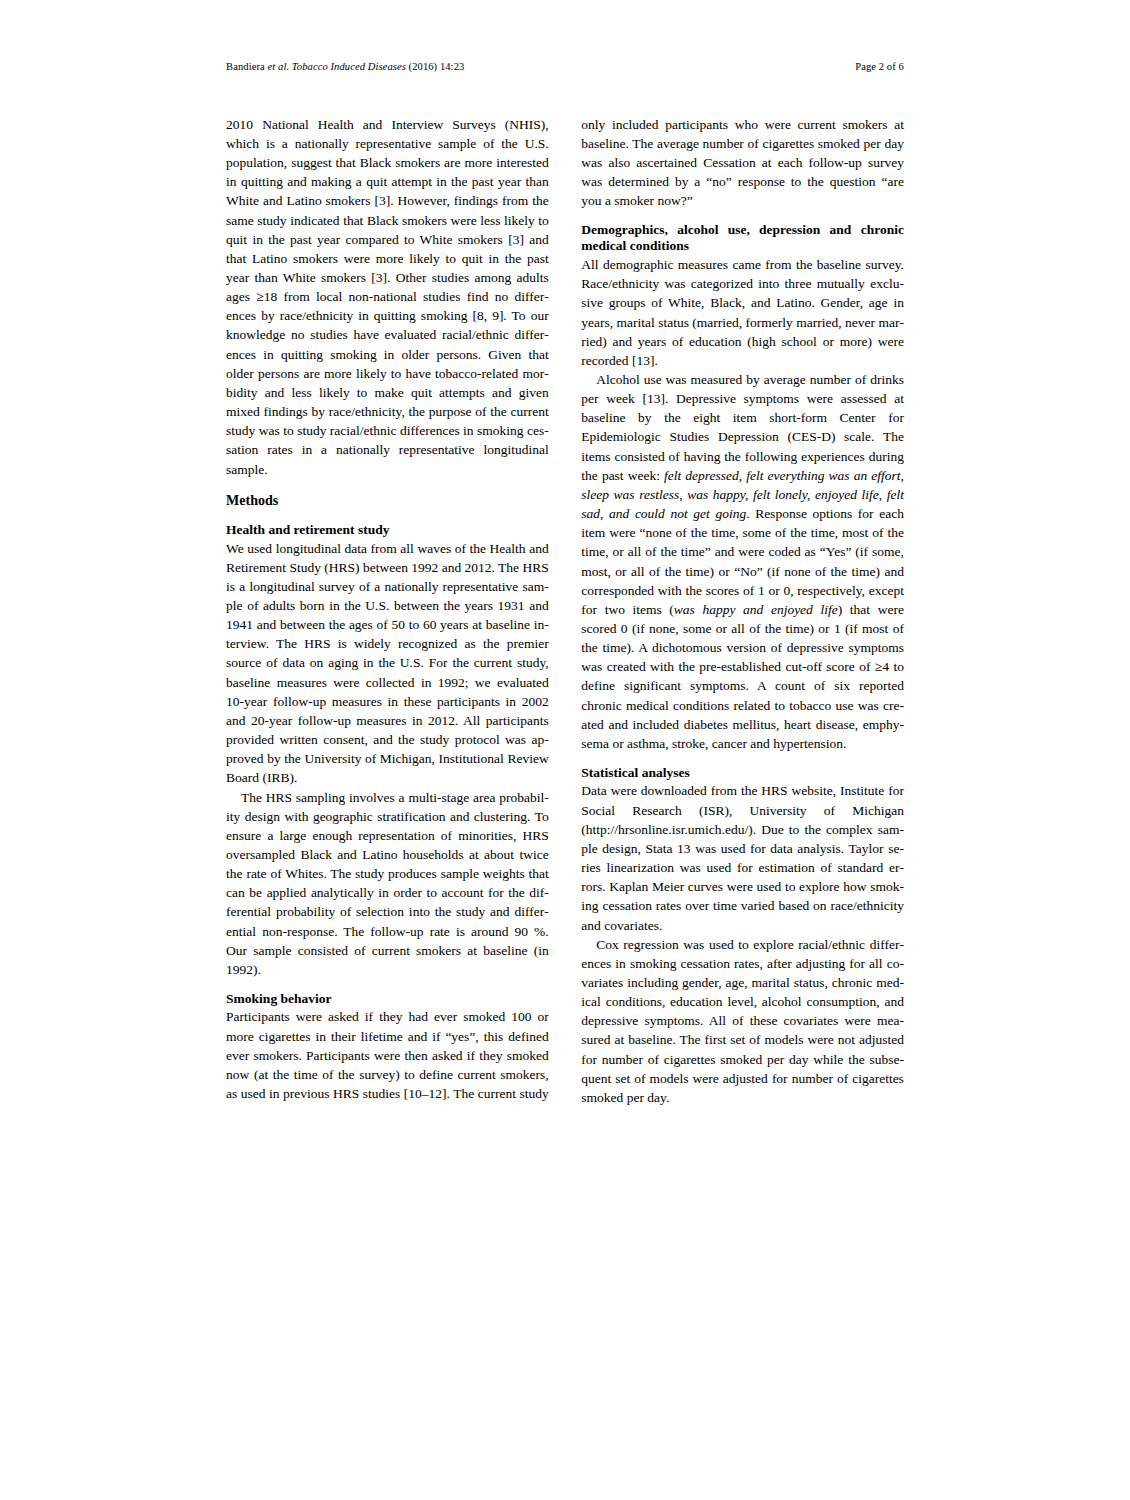Bandiera et al. Tobacco Induced Diseases (2016) 14:23
Page 2 of 6
2010 National Health and Interview Surveys (NHIS), which is a nationally representative sample of the U.S. population, suggest that Black smokers are more interested in quitting and making a quit attempt in the past year than White and Latino smokers [3]. However, findings from the same study indicated that Black smokers were less likely to quit in the past year compared to White smokers [3] and that Latino smokers were more likely to quit in the past year than White smokers [3]. Other studies among adults ages ≥18 from local non-national studies find no differences by race/ethnicity in quitting smoking [8, 9]. To our knowledge no studies have evaluated racial/ethnic differences in quitting smoking in older persons. Given that older persons are more likely to have tobacco-related morbidity and less likely to make quit attempts and given mixed findings by race/ethnicity, the purpose of the current study was to study racial/ethnic differences in smoking cessation rates in a nationally representative longitudinal sample.
Methods
Health and retirement study
We used longitudinal data from all waves of the Health and Retirement Study (HRS) between 1992 and 2012. The HRS is a longitudinal survey of a nationally representative sample of adults born in the U.S. between the years 1931 and 1941 and between the ages of 50 to 60 years at baseline interview. The HRS is widely recognized as the premier source of data on aging in the U.S. For the current study, baseline measures were collected in 1992; we evaluated 10-year follow-up measures in these participants in 2002 and 20-year follow-up measures in 2012. All participants provided written consent, and the study protocol was approved by the University of Michigan, Institutional Review Board (IRB).
The HRS sampling involves a multi-stage area probability design with geographic stratification and clustering. To ensure a large enough representation of minorities, HRS oversampled Black and Latino households at about twice the rate of Whites. The study produces sample weights that can be applied analytically in order to account for the differential probability of selection into the study and differential non-response. The follow-up rate is around 90 %. Our sample consisted of current smokers at baseline (in 1992).
Smoking behavior
Participants were asked if they had ever smoked 100 or more cigarettes in their lifetime and if “yes”, this defined ever smokers. Participants were then asked if they smoked now (at the time of the survey) to define current smokers, as used in previous HRS studies [10–12]. The current study only included participants who were current smokers at baseline. The average number of cigarettes smoked per day was also ascertained Cessation at each follow-up survey was determined by a “no” response to the question “are you a smoker now?”
Demographics, alcohol use, depression and chronic medical conditions
All demographic measures came from the baseline survey. Race/ethnicity was categorized into three mutually exclusive groups of White, Black, and Latino. Gender, age in years, marital status (married, formerly married, never married) and years of education (high school or more) were recorded [13].
Alcohol use was measured by average number of drinks per week [13]. Depressive symptoms were assessed at baseline by the eight item short-form Center for Epidemiologic Studies Depression (CES-D) scale. The items consisted of having the following experiences during the past week: felt depressed, felt everything was an effort, sleep was restless, was happy, felt lonely, enjoyed life, felt sad, and could not get going. Response options for each item were “none of the time, some of the time, most of the time, or all of the time” and were coded as “Yes” (if some, most, or all of the time) or “No” (if none of the time) and corresponded with the scores of 1 or 0, respectively, except for two items (was happy and enjoyed life) that were scored 0 (if none, some or all of the time) or 1 (if most of the time). A dichotomous version of depressive symptoms was created with the pre-established cut-off score of ≥4 to define significant symptoms. A count of six reported chronic medical conditions related to tobacco use was created and included diabetes mellitus, heart disease, emphysema or asthma, stroke, cancer and hypertension.
Statistical analyses
Data were downloaded from the HRS website, Institute for Social Research (ISR), University of Michigan (http://hrsonline.isr.umich.edu/). Due to the complex sample design, Stata 13 was used for data analysis. Taylor series linearization was used for estimation of standard errors. Kaplan Meier curves were used to explore how smoking cessation rates over time varied based on race/ethnicity and covariates.
Cox regression was used to explore racial/ethnic differences in smoking cessation rates, after adjusting for all covariates including gender, age, marital status, chronic medical conditions, education level, alcohol consumption, and depressive symptoms. All of these covariates were measured at baseline. The first set of models were not adjusted for number of cigarettes smoked per day while the subsequent set of models were adjusted for number of cigarettes smoked per day.